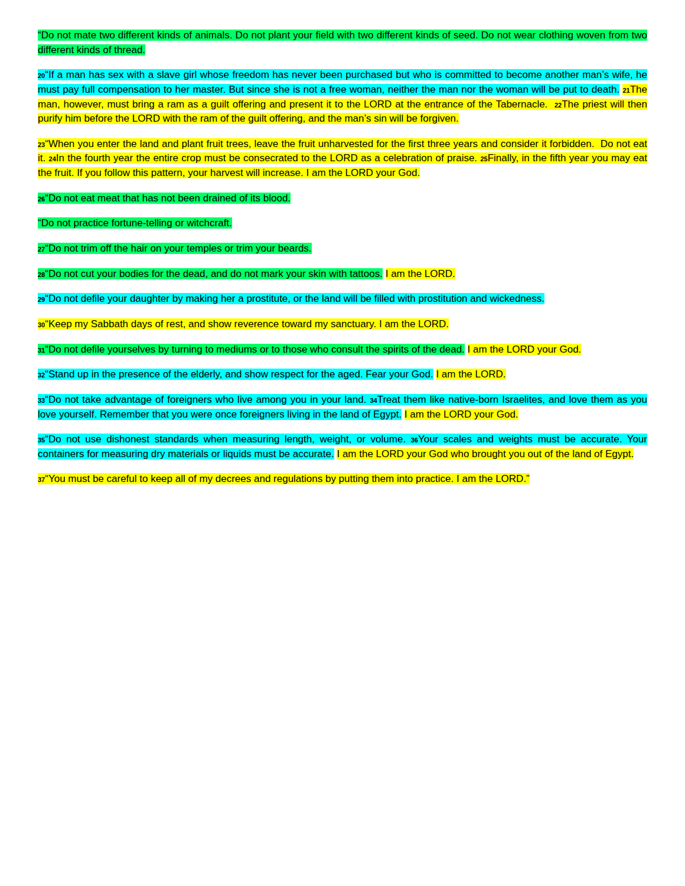“Do not mate two different kinds of animals. Do not plant your field with two different kinds of seed. Do not wear clothing woven from two different kinds of thread.
20“If a man has sex with a slave girl whose freedom has never been purchased but who is committed to become another man’s wife, he must pay full compensation to her master. But since she is not a free woman, neither the man nor the woman will be put to death. 21 The man, however, must bring a ram as a guilt offering and present it to the LORD at the entrance of the Tabernacle. 22 The priest will then purify him before the LORD with the ram of the guilt offering, and the man’s sin will be forgiven.
23“When you enter the land and plant fruit trees, leave the fruit unharvested for the first three years and consider it forbidden. Do not eat it. 24 In the fourth year the entire crop must be consecrated to the LORD as a celebration of praise. 25 Finally, in the fifth year you may eat the fruit. If you follow this pattern, your harvest will increase. I am the LORD your God.
26“Do not eat meat that has not been drained of its blood.
“Do not practice fortune-telling or witchcraft.
27“Do not trim off the hair on your temples or trim your beards.
28“Do not cut your bodies for the dead, and do not mark your skin with tattoos. I am the LORD.
29“Do not defile your daughter by making her a prostitute, or the land will be filled with prostitution and wickedness.
30“Keep my Sabbath days of rest, and show reverence toward my sanctuary. I am the LORD.
31“Do not defile yourselves by turning to mediums or to those who consult the spirits of the dead. I am the LORD your God.
32“Stand up in the presence of the elderly, and show respect for the aged. Fear your God. I am the LORD.
33“Do not take advantage of foreigners who live among you in your land. 34 Treat them like native-born Israelites, and love them as you love yourself. Remember that you were once foreigners living in the land of Egypt. I am the LORD your God.
35“Do not use dishonest standards when measuring length, weight, or volume. 36 Your scales and weights must be accurate. Your containers for measuring dry materials or liquids must be accurate. I am the LORD your God who brought you out of the land of Egypt.
37“You must be careful to keep all of my decrees and regulations by putting them into practice. I am the LORD.”